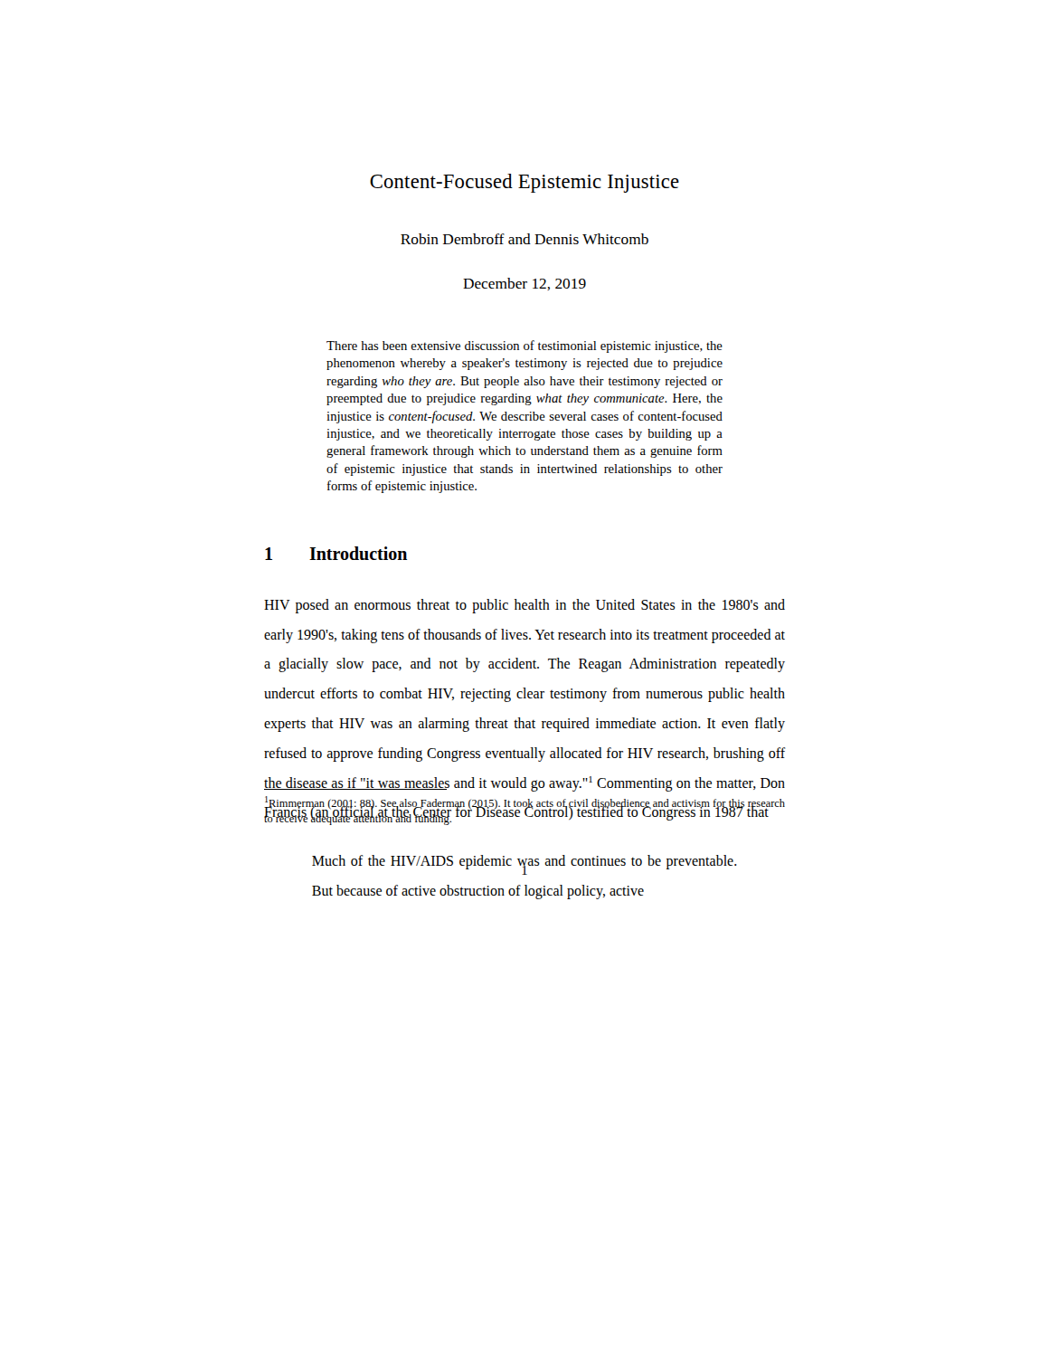Content-Focused Epistemic Injustice
Robin Dembroff and Dennis Whitcomb
December 12, 2019
There has been extensive discussion of testimonial epistemic injustice, the phenomenon whereby a speaker's testimony is rejected due to prejudice regarding who they are. But people also have their testimony rejected or preempted due to prejudice regarding what they communicate. Here, the injustice is content-focused. We describe several cases of content-focused injustice, and we theoretically interrogate those cases by building up a general framework through which to understand them as a genuine form of epistemic injustice that stands in intertwined relationships to other forms of epistemic injustice.
1 Introduction
HIV posed an enormous threat to public health in the United States in the 1980's and early 1990's, taking tens of thousands of lives. Yet research into its treatment proceeded at a glacially slow pace, and not by accident. The Reagan Administration repeatedly undercut efforts to combat HIV, rejecting clear testimony from numerous public health experts that HIV was an alarming threat that required immediate action. It even flatly refused to approve funding Congress eventually allocated for HIV research, brushing off the disease as if "it was measles and it would go away."1 Commenting on the matter, Don Francis (an official at the Center for Disease Control) testified to Congress in 1987 that
Much of the HIV/AIDS epidemic was and continues to be preventable. But because of active obstruction of logical policy, active
1Rimmerman (2001: 88). See also Faderman (2015). It took acts of civil disobedience and activism for this research to receive adequate attention and funding.
1